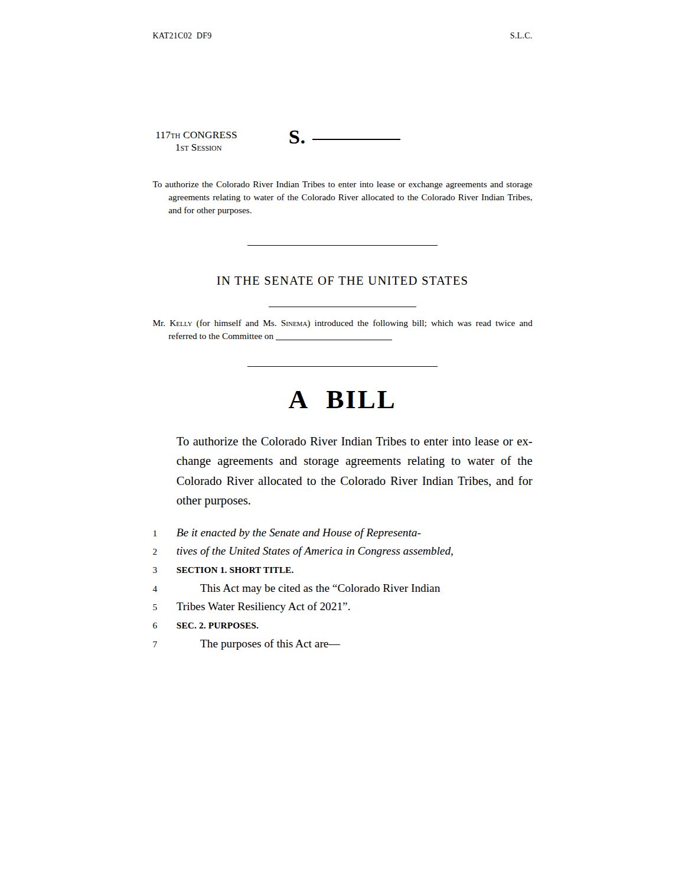KAT21C02 DF9
S.L.C.
117th CONGRESS
1st Session
S.
To authorize the Colorado River Indian Tribes to enter into lease or exchange agreements and storage agreements relating to water of the Colorado River allocated to the Colorado River Indian Tribes, and for other purposes.
IN THE SENATE OF THE UNITED STATES
Mr. Kelly (for himself and Ms. Sinema) introduced the following bill; which was read twice and referred to the Committee on
A BILL
To authorize the Colorado River Indian Tribes to enter into lease or exchange agreements and storage agreements relating to water of the Colorado River allocated to the Colorado River Indian Tribes, and for other purposes.
1
Be it enacted by the Senate and House of Representa-
2
tives of the United States of America in Congress assembled,
3
SECTION 1. SHORT TITLE.
4
This Act may be cited as the “Colorado River Indian
5
Tribes Water Resiliency Act of 2021”.
6
SEC. 2. PURPOSES.
7
The purposes of this Act are—